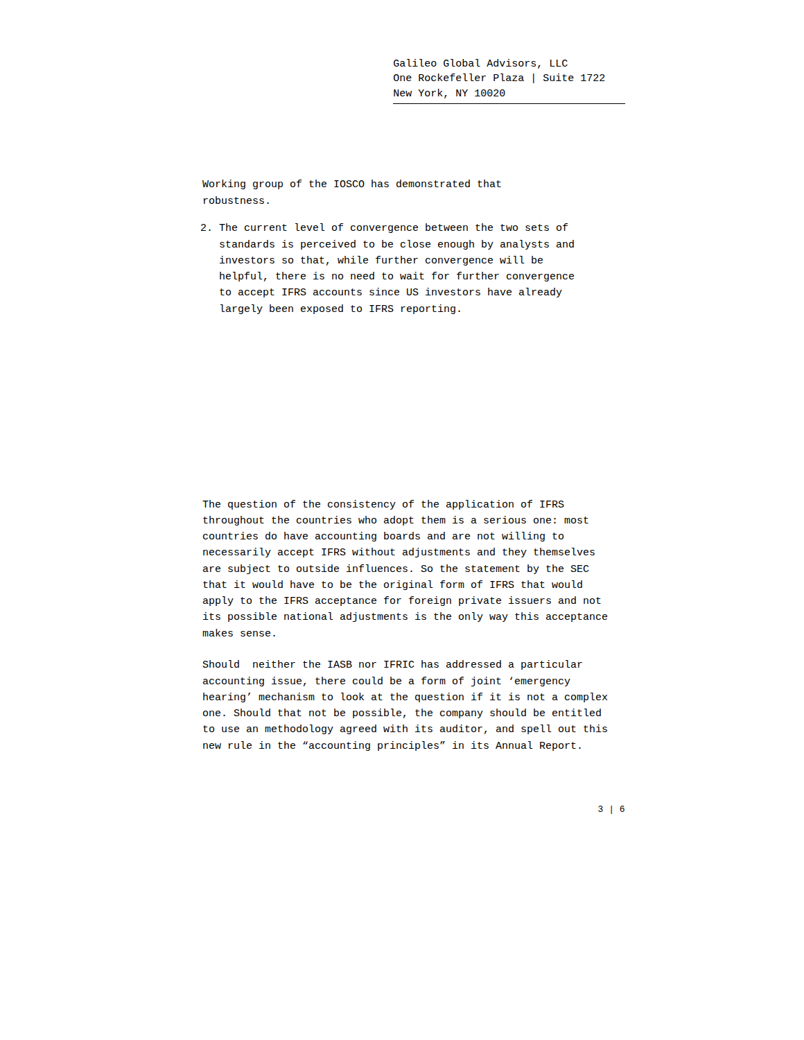Galileo Global Advisors, LLC One Rockefeller Plaza | Suite 1722 New York, NY 10020
Working group of the IOSCO has demonstrated that robustness.
The current level of convergence between the two sets of standards is perceived to be close enough by analysts and investors so that, while further convergence will be helpful, there is no need to wait for further convergence to accept IFRS accounts since US investors have already largely been exposed to IFRS reporting.
The question of the consistency of the application of IFRS throughout the countries who adopt them is a serious one: most countries do have accounting boards and are not willing to necessarily accept IFRS without adjustments and they themselves are subject to outside influences. So the statement by the SEC that it would have to be the original form of IFRS that would apply to the IFRS acceptance for foreign private issuers and not its possible national adjustments is the only way this acceptance makes sense.
Should neither the IASB nor IFRIC has addressed a particular accounting issue, there could be a form of joint ‘emergency hearing’ mechanism to look at the question if it is not a complex one. Should that not be possible, the company should be entitled to use an methodology agreed with its auditor, and spell out this new rule in the “accounting principles” in its Annual Report.
3 | 6